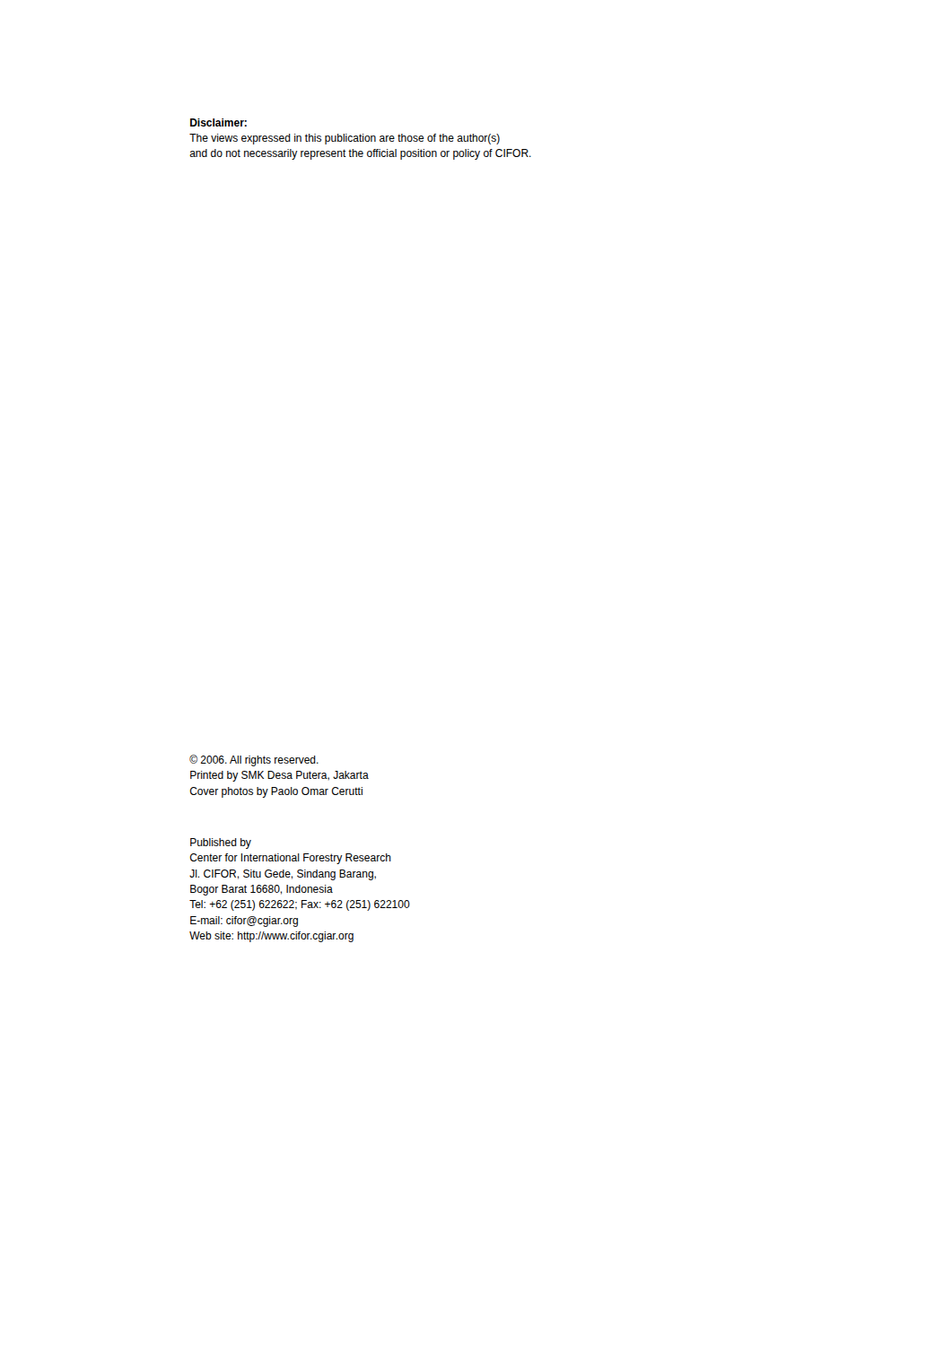Disclaimer:
The views expressed in this publication are those of the author(s)
and do not necessarily represent the official position or policy of CIFOR.
© 2006. All rights reserved.
Printed by SMK Desa Putera, Jakarta
Cover photos by Paolo Omar Cerutti
Published by
Center for International Forestry Research
Jl. CIFOR, Situ Gede, Sindang Barang,
Bogor Barat 16680, Indonesia
Tel: +62 (251) 622622; Fax: +62 (251) 622100
E-mail: cifor@cgiar.org
Web site: http://www.cifor.cgiar.org